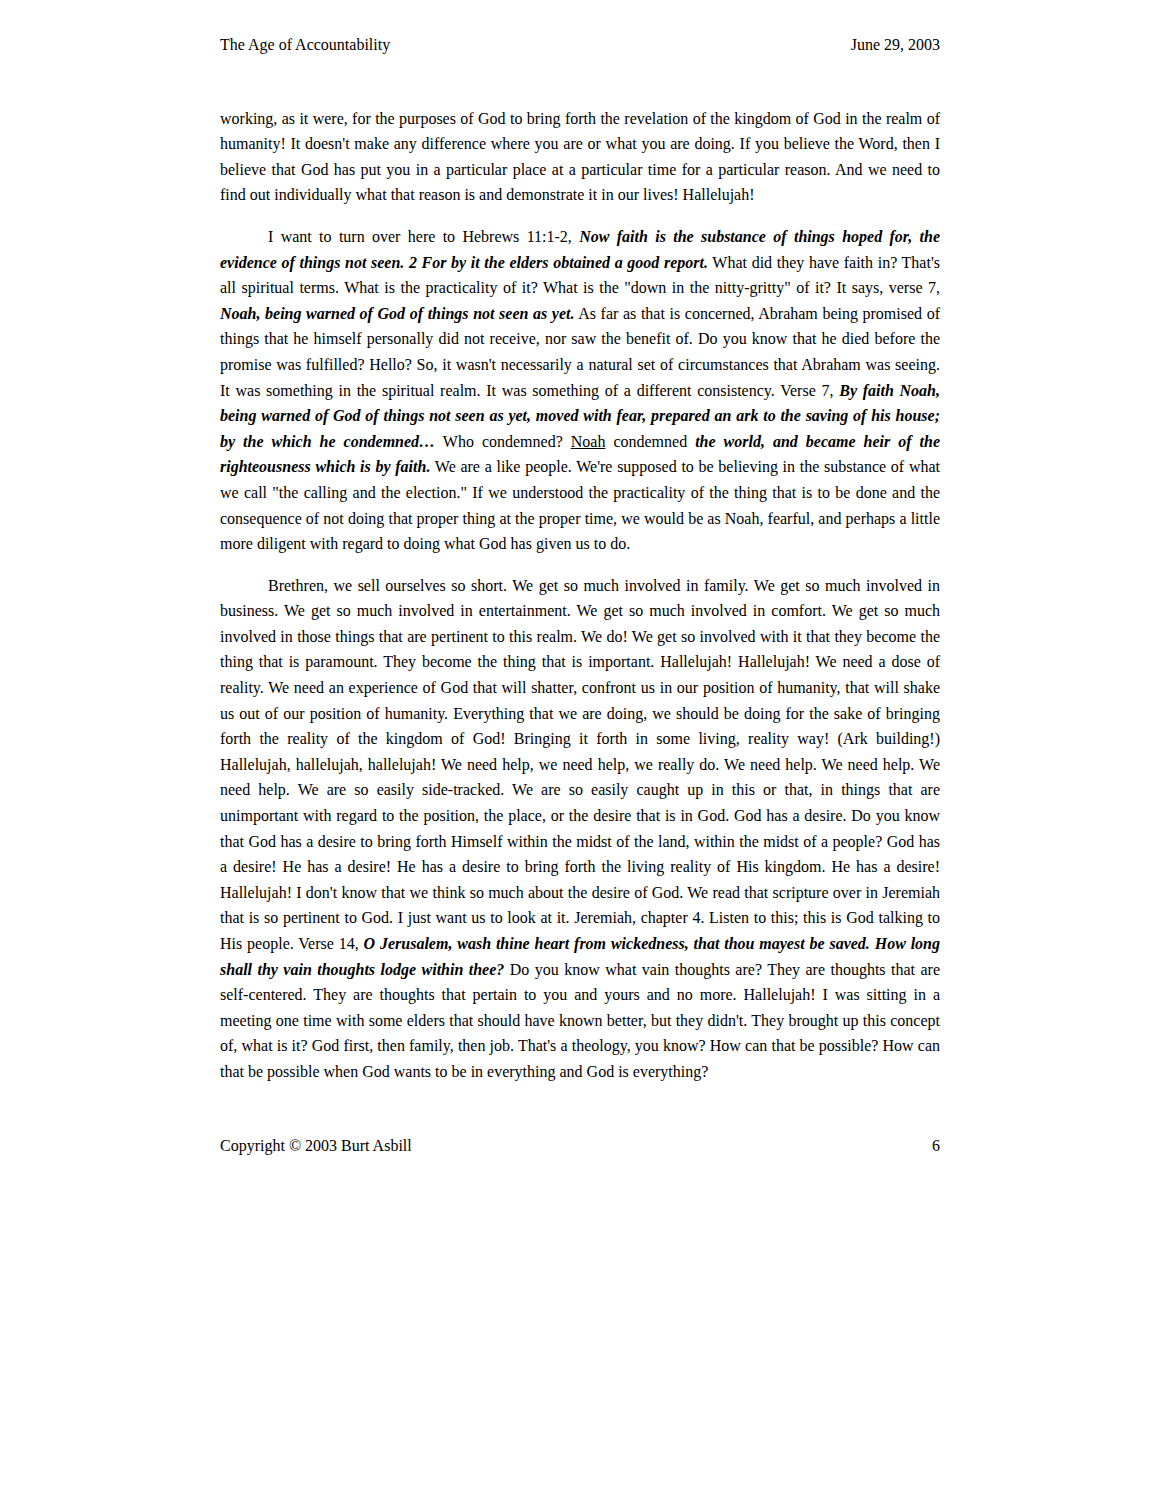The Age of Accountability
June 29, 2003
working, as it were, for the purposes of God to bring forth the revelation of the kingdom of God in the realm of humanity! It doesn't make any difference where you are or what you are doing. If you believe the Word, then I believe that God has put you in a particular place at a particular time for a particular reason. And we need to find out individually what that reason is and demonstrate it in our lives! Hallelujah!
I want to turn over here to Hebrews 11:1-2, Now faith is the substance of things hoped for, the evidence of things not seen. 2 For by it the elders obtained a good report. What did they have faith in? That's all spiritual terms. What is the practicality of it? What is the "down in the nitty-gritty" of it? It says, verse 7, Noah, being warned of God of things not seen as yet. As far as that is concerned, Abraham being promised of things that he himself personally did not receive, nor saw the benefit of. Do you know that he died before the promise was fulfilled? Hello? So, it wasn't necessarily a natural set of circumstances that Abraham was seeing. It was something in the spiritual realm. It was something of a different consistency. Verse 7, By faith Noah, being warned of God of things not seen as yet, moved with fear, prepared an ark to the saving of his house; by the which he condemned… Who condemned? Noah condemned the world, and became heir of the righteousness which is by faith. We are a like people. We're supposed to be believing in the substance of what we call "the calling and the election." If we understood the practicality of the thing that is to be done and the consequence of not doing that proper thing at the proper time, we would be as Noah, fearful, and perhaps a little more diligent with regard to doing what God has given us to do.
Brethren, we sell ourselves so short. We get so much involved in family. We get so much involved in business. We get so much involved in entertainment. We get so much involved in comfort. We get so much involved in those things that are pertinent to this realm. We do! We get so involved with it that they become the thing that is paramount. They become the thing that is important. Hallelujah! Hallelujah! We need a dose of reality. We need an experience of God that will shatter, confront us in our position of humanity, that will shake us out of our position of humanity. Everything that we are doing, we should be doing for the sake of bringing forth the reality of the kingdom of God! Bringing it forth in some living, reality way! (Ark building!) Hallelujah, hallelujah, hallelujah! We need help, we need help, we really do. We need help. We need help. We need help. We are so easily side-tracked. We are so easily caught up in this or that, in things that are unimportant with regard to the position, the place, or the desire that is in God. God has a desire. Do you know that God has a desire to bring forth Himself within the midst of the land, within the midst of a people? God has a desire! He has a desire! He has a desire to bring forth the living reality of His kingdom. He has a desire! Hallelujah! I don't know that we think so much about the desire of God. We read that scripture over in Jeremiah that is so pertinent to God. I just want us to look at it. Jeremiah, chapter 4. Listen to this; this is God talking to His people. Verse 14, O Jerusalem, wash thine heart from wickedness, that thou mayest be saved. How long shall thy vain thoughts lodge within thee? Do you know what vain thoughts are? They are thoughts that are self-centered. They are thoughts that pertain to you and yours and no more. Hallelujah! I was sitting in a meeting one time with some elders that should have known better, but they didn't. They brought up this concept of, what is it? God first, then family, then job. That's a theology, you know? How can that be possible? How can that be possible when God wants to be in everything and God is everything?
Copyright © 2003 Burt Asbill
6